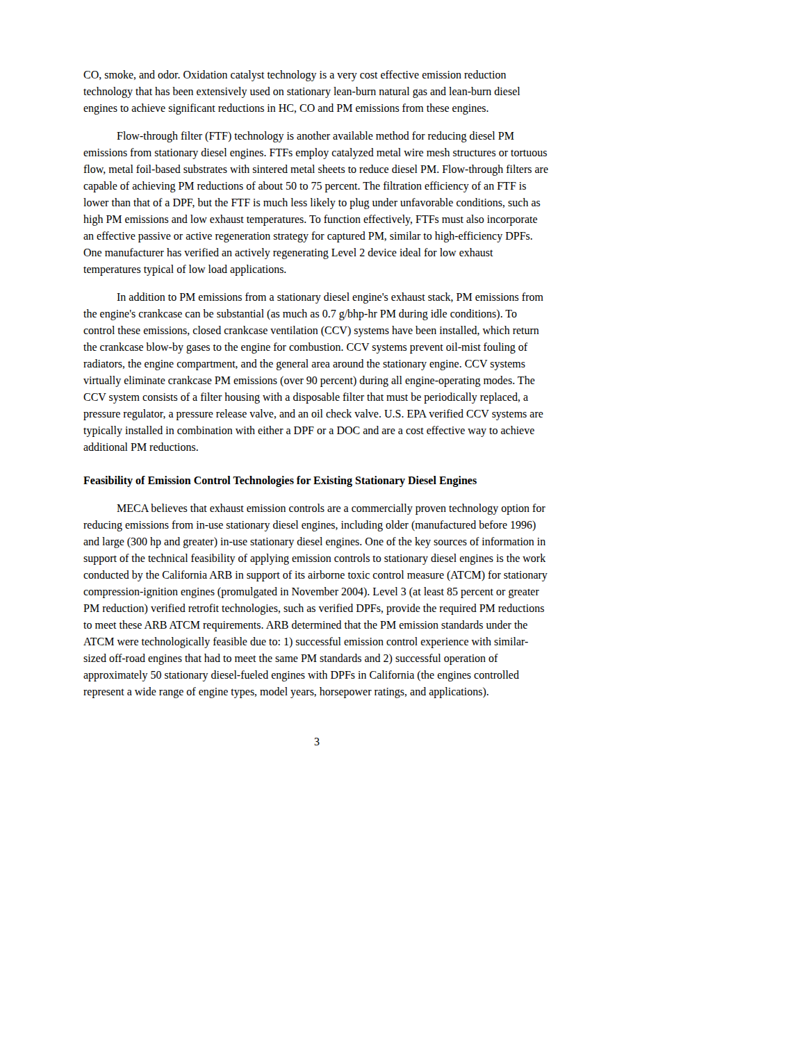CO, smoke, and odor. Oxidation catalyst technology is a very cost effective emission reduction technology that has been extensively used on stationary lean-burn natural gas and lean-burn diesel engines to achieve significant reductions in HC, CO and PM emissions from these engines.
Flow-through filter (FTF) technology is another available method for reducing diesel PM emissions from stationary diesel engines. FTFs employ catalyzed metal wire mesh structures or tortuous flow, metal foil-based substrates with sintered metal sheets to reduce diesel PM. Flow-through filters are capable of achieving PM reductions of about 50 to 75 percent. The filtration efficiency of an FTF is lower than that of a DPF, but the FTF is much less likely to plug under unfavorable conditions, such as high PM emissions and low exhaust temperatures. To function effectively, FTFs must also incorporate an effective passive or active regeneration strategy for captured PM, similar to high-efficiency DPFs. One manufacturer has verified an actively regenerating Level 2 device ideal for low exhaust temperatures typical of low load applications.
In addition to PM emissions from a stationary diesel engine's exhaust stack, PM emissions from the engine's crankcase can be substantial (as much as 0.7 g/bhp-hr PM during idle conditions). To control these emissions, closed crankcase ventilation (CCV) systems have been installed, which return the crankcase blow-by gases to the engine for combustion. CCV systems prevent oil-mist fouling of radiators, the engine compartment, and the general area around the stationary engine. CCV systems virtually eliminate crankcase PM emissions (over 90 percent) during all engine-operating modes. The CCV system consists of a filter housing with a disposable filter that must be periodically replaced, a pressure regulator, a pressure release valve, and an oil check valve. U.S. EPA verified CCV systems are typically installed in combination with either a DPF or a DOC and are a cost effective way to achieve additional PM reductions.
Feasibility of Emission Control Technologies for Existing Stationary Diesel Engines
MECA believes that exhaust emission controls are a commercially proven technology option for reducing emissions from in-use stationary diesel engines, including older (manufactured before 1996) and large (300 hp and greater) in-use stationary diesel engines. One of the key sources of information in support of the technical feasibility of applying emission controls to stationary diesel engines is the work conducted by the California ARB in support of its airborne toxic control measure (ATCM) for stationary compression-ignition engines (promulgated in November 2004). Level 3 (at least 85 percent or greater PM reduction) verified retrofit technologies, such as verified DPFs, provide the required PM reductions to meet these ARB ATCM requirements. ARB determined that the PM emission standards under the ATCM were technologically feasible due to: 1) successful emission control experience with similar-sized off-road engines that had to meet the same PM standards and 2) successful operation of approximately 50 stationary diesel-fueled engines with DPFs in California (the engines controlled represent a wide range of engine types, model years, horsepower ratings, and applications).
3